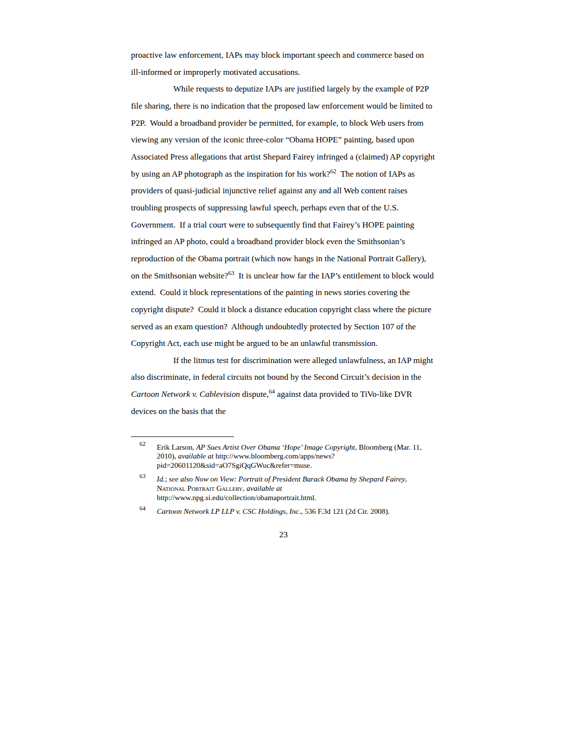proactive law enforcement, IAPs may block important speech and commerce based on ill-informed or improperly motivated accusations.
While requests to deputize IAPs are justified largely by the example of P2P file sharing, there is no indication that the proposed law enforcement would be limited to P2P. Would a broadband provider be permitted, for example, to block Web users from viewing any version of the iconic three-color “Obama HOPE” painting, based upon Associated Press allegations that artist Shepard Fairey infringed a (claimed) AP copyright by using an AP photograph as the inspiration for his work?62 The notion of IAPs as providers of quasi-judicial injunctive relief against any and all Web content raises troubling prospects of suppressing lawful speech, perhaps even that of the U.S. Government. If a trial court were to subsequently find that Fairey’s HOPE painting infringed an AP photo, could a broadband provider block even the Smithsonian’s reproduction of the Obama portrait (which now hangs in the National Portrait Gallery), on the Smithsonian website?63 It is unclear how far the IAP’s entitlement to block would extend. Could it block representations of the painting in news stories covering the copyright dispute? Could it block a distance education copyright class where the picture served as an exam question? Although undoubtedly protected by Section 107 of the Copyright Act, each use might be argued to be an unlawful transmission.
If the litmus test for discrimination were alleged unlawfulness, an IAP might also discriminate, in federal circuits not bound by the Second Circuit’s decision in the Cartoon Network v. Cablevision dispute,64 against data provided to TiVo-like DVR devices on the basis that the
62 Erik Larson, AP Sues Artist Over Obama ‘Hope’ Image Copyright, Bloomberg (Mar. 11, 2010), available at http://www.bloomberg.com/apps/news?pid=20601120&sid=aO7SgiQqGWuc&refer=muse.
63 Id.; see also Now on View: Portrait of President Barack Obama by Shepard Fairey, National Portrait Gallery, available at http://www.npg.si.edu/collection/obamaportrait.html.
64 Cartoon Network LP LLP v. CSC Holdings, Inc., 536 F.3d 121 (2d Cir. 2008).
23